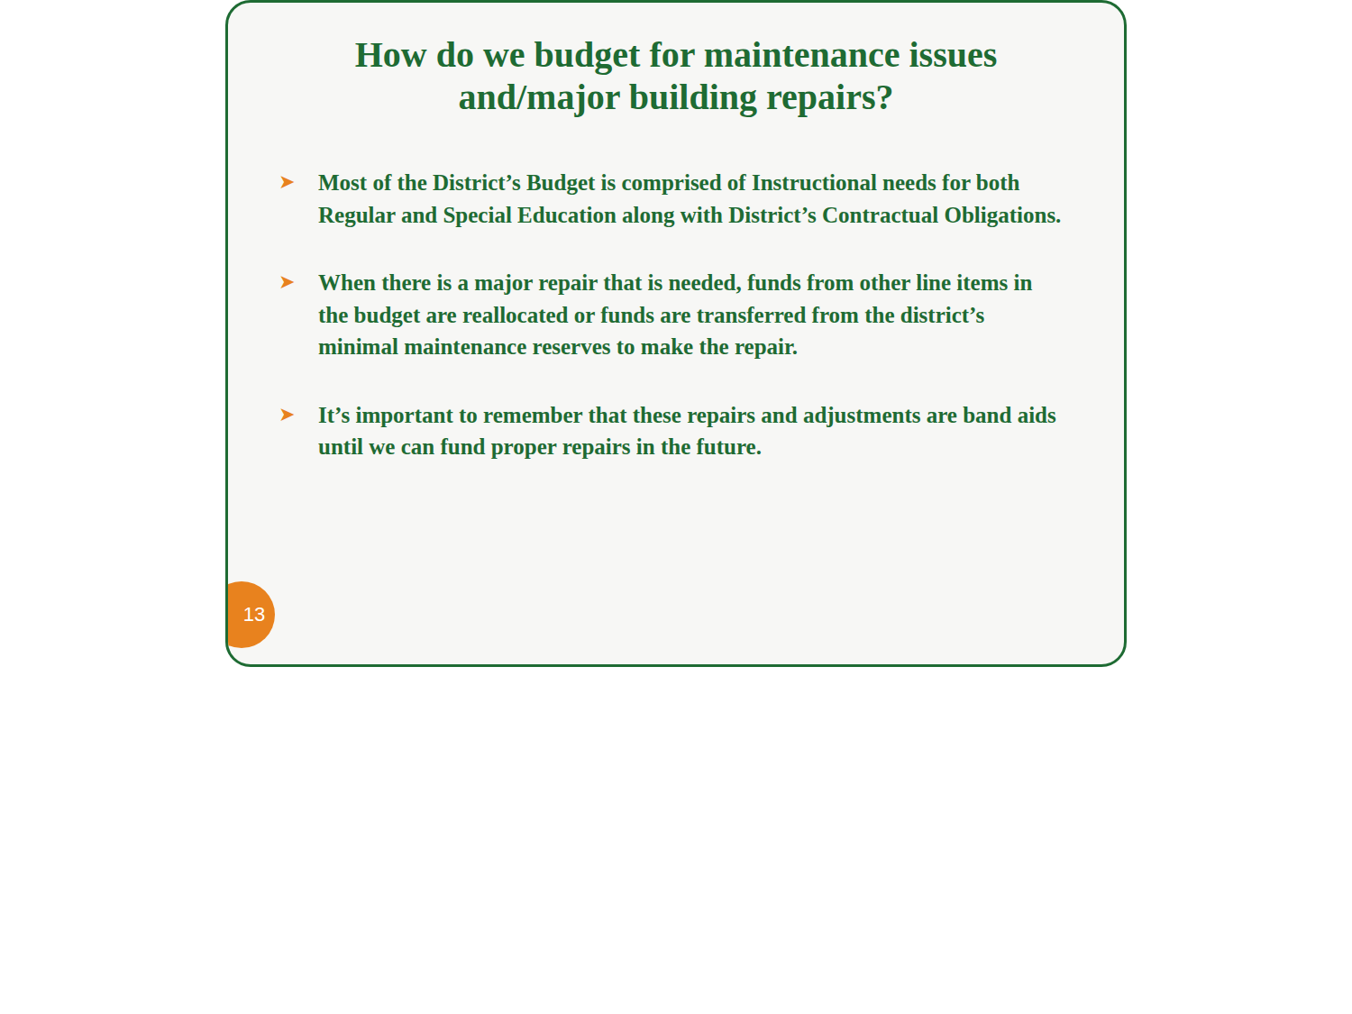How do we budget for maintenance issues and/major building repairs?
Most of the District’s Budget is comprised of Instructional needs for both Regular and Special Education along with District’s Contractual Obligations.
When there is a major repair that is needed, funds from other line items in the budget are reallocated or funds are transferred from the district’s minimal maintenance reserves to make the repair.
It’s important to remember that these repairs and adjustments are band aids until we can fund proper repairs in the future.
13